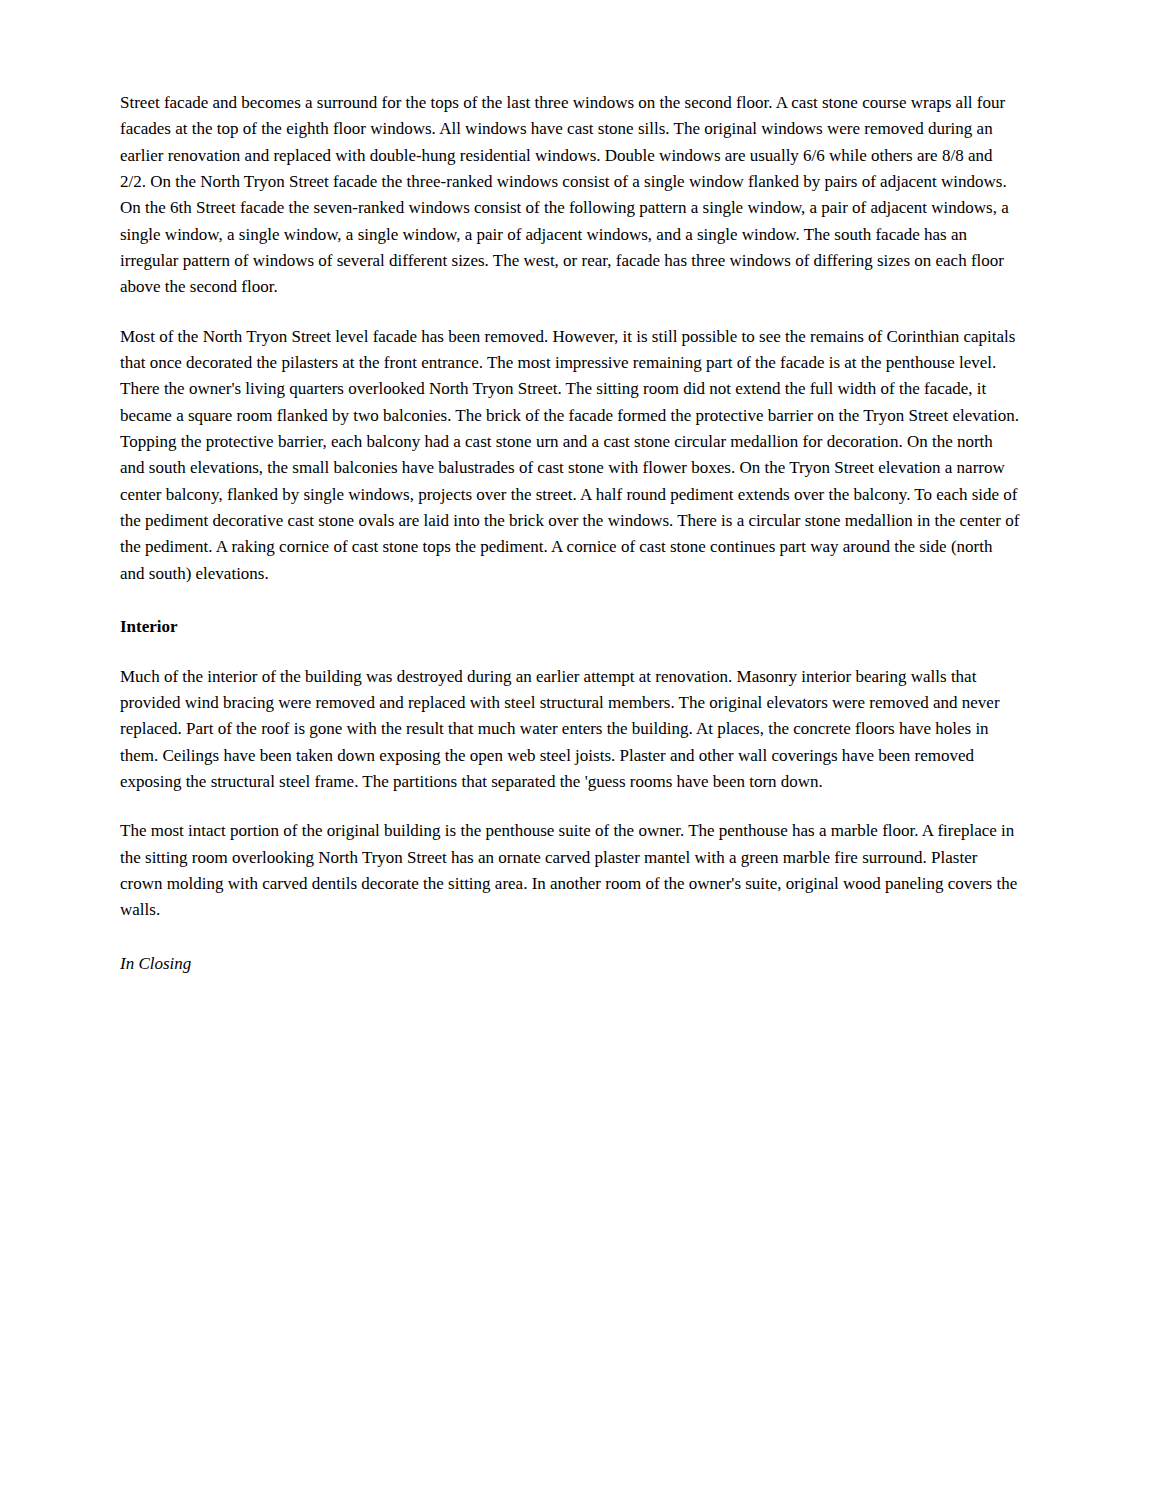Street facade and becomes a surround for the tops of the last three windows on the second floor. A cast stone course wraps all four facades at the top of the eighth floor windows. All windows have cast stone sills. The original windows were removed during an earlier renovation and replaced with double-hung residential windows. Double windows are usually 6/6 while others are 8/8 and 2/2. On the North Tryon Street facade the three-ranked windows consist of a single window flanked by pairs of adjacent windows. On the 6th Street facade the seven-ranked windows consist of the following pattern a single window, a pair of adjacent windows, a single window, a single window, a single window, a pair of adjacent windows, and a single window. The south facade has an irregular pattern of windows of several different sizes. The west, or rear, facade has three windows of differing sizes on each floor above the second floor.
Most of the North Tryon Street level facade has been removed. However, it is still possible to see the remains of Corinthian capitals that once decorated the pilasters at the front entrance. The most impressive remaining part of the facade is at the penthouse level. There the owner's living quarters overlooked North Tryon Street. The sitting room did not extend the full width of the facade, it became a square room flanked by two balconies. The brick of the facade formed the protective barrier on the Tryon Street elevation. Topping the protective barrier, each balcony had a cast stone urn and a cast stone circular medallion for decoration. On the north and south elevations, the small balconies have balustrades of cast stone with flower boxes. On the Tryon Street elevation a narrow center balcony, flanked by single windows, projects over the street. A half round pediment extends over the balcony. To each side of the pediment decorative cast stone ovals are laid into the brick over the windows. There is a circular stone medallion in the center of the pediment. A raking cornice of cast stone tops the pediment. A cornice of cast stone continues part way around the side (north and south) elevations.
Interior
Much of the interior of the building was destroyed during an earlier attempt at renovation. Masonry interior bearing walls that provided wind bracing were removed and replaced with steel structural members. The original elevators were removed and never replaced. Part of the roof is gone with the result that much water enters the building. At places, the concrete floors have holes in them. Ceilings have been taken down exposing the open web steel joists. Plaster and other wall coverings have been removed exposing the structural steel frame. The partitions that separated the 'guess rooms have been torn down.
The most intact portion of the original building is the penthouse suite of the owner. The penthouse has a marble floor. A fireplace in the sitting room overlooking North Tryon Street has an ornate carved plaster mantel with a green marble fire surround. Plaster crown molding with carved dentils decorate the sitting area. In another room of the owner's suite, original wood paneling covers the walls.
In Closing